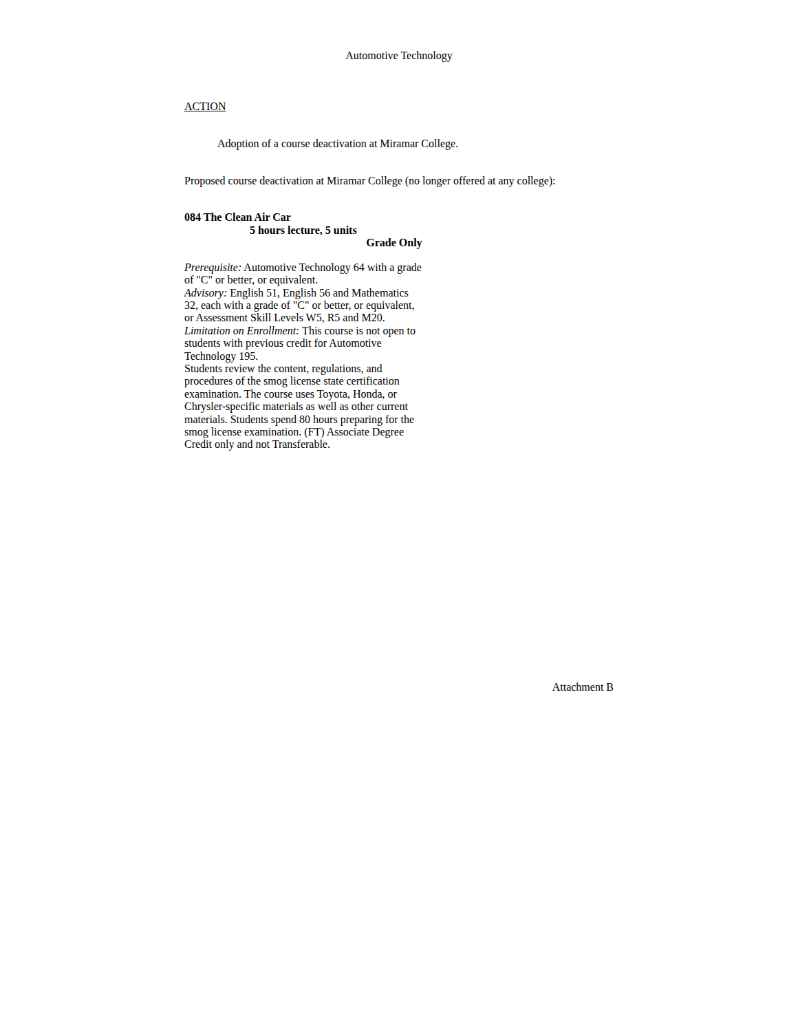Automotive Technology
ACTION
Adoption of a course deactivation at Miramar College.
Proposed course deactivation at Miramar College (no longer offered at any college):
084 The Clean Air Car
5 hours lecture, 5 units
Grade Only
Prerequisite: Automotive Technology 64 with a grade of "C" or better, or equivalent.
Advisory: English 51, English 56 and Mathematics 32, each with a grade of "C" or better, or equivalent, or Assessment Skill Levels W5, R5 and M20.
Limitation on Enrollment: This course is not open to students with previous credit for Automotive Technology 195.
Students review the content, regulations, and procedures of the smog license state certification examination. The course uses Toyota, Honda, or Chrysler-specific materials as well as other current materials. Students spend 80 hours preparing for the smog license examination. (FT) Associate Degree Credit only and not Transferable.
Attachment B